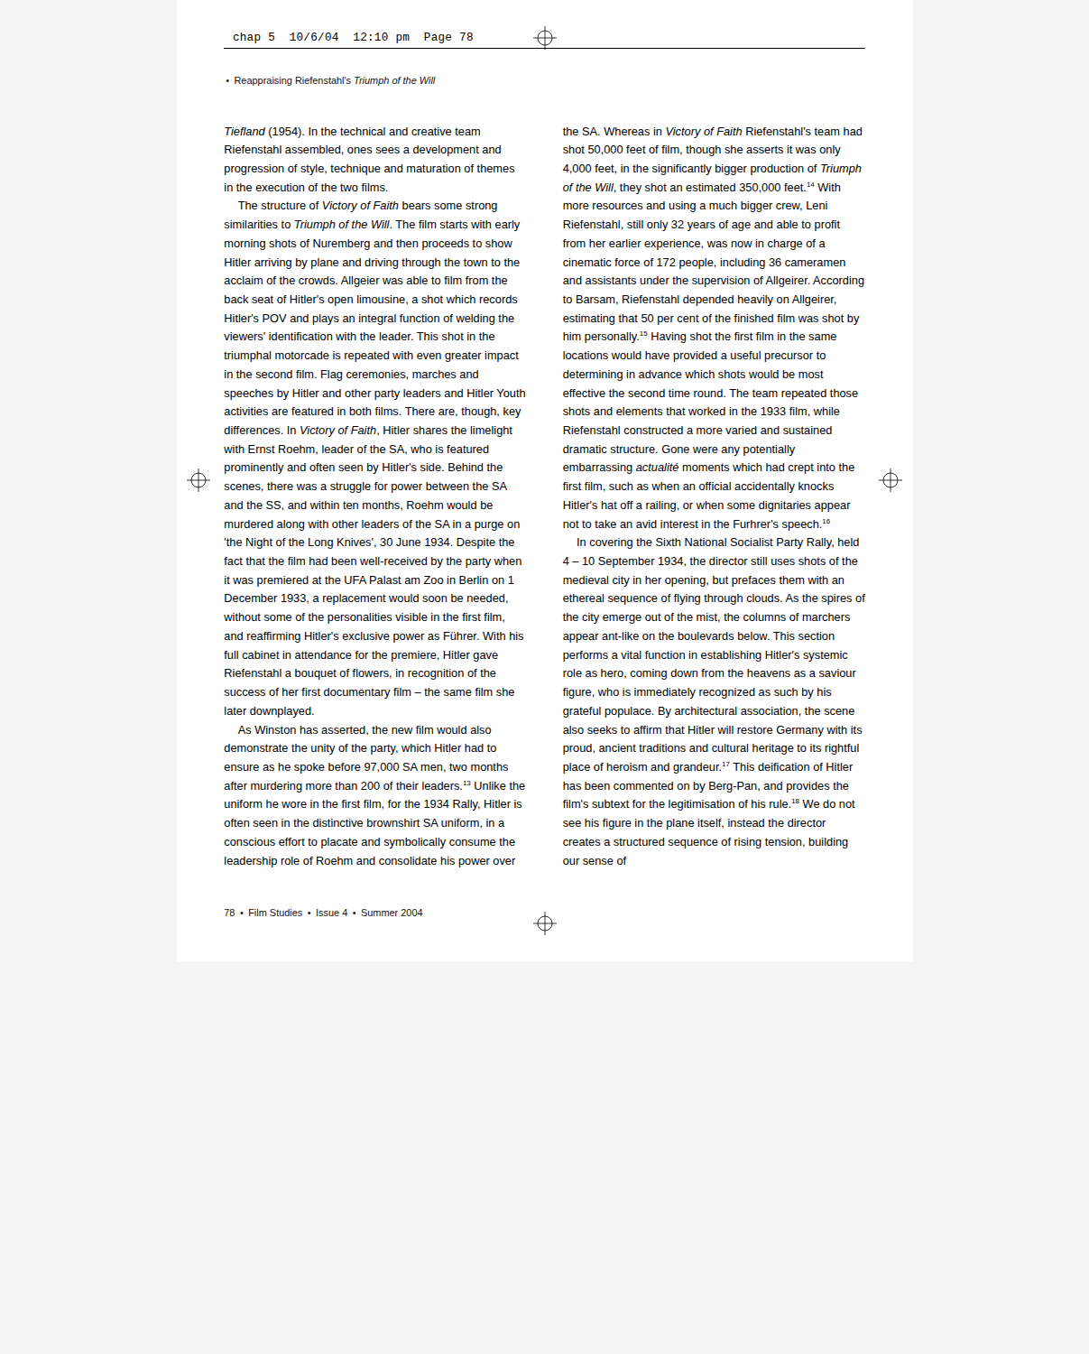chap 5 10/6/04 12:10 pm Page 78
•Reappraising Riefenstahl's Triumph of the Will
Tiefland (1954). In the technical and creative team Riefenstahl assembled, ones sees a development and progression of style, technique and maturation of themes in the execution of the two films.
The structure of Victory of Faith bears some strong similarities to Triumph of the Will. The film starts with early morning shots of Nuremberg and then proceeds to show Hitler arriving by plane and driving through the town to the acclaim of the crowds. Allgeier was able to film from the back seat of Hitler's open limousine, a shot which records Hitler's POV and plays an integral function of welding the viewers' identification with the leader. This shot in the triumphal motorcade is repeated with even greater impact in the second film. Flag ceremonies, marches and speeches by Hitler and other party leaders and Hitler Youth activities are featured in both films. There are, though, key differences. In Victory of Faith, Hitler shares the limelight with Ernst Roehm, leader of the SA, who is featured prominently and often seen by Hitler's side. Behind the scenes, there was a struggle for power between the SA and the SS, and within ten months, Roehm would be murdered along with other leaders of the SA in a purge on 'the Night of the Long Knives', 30 June 1934. Despite the fact that the film had been well-received by the party when it was premiered at the UFA Palast am Zoo in Berlin on 1 December 1933, a replacement would soon be needed, without some of the personalities visible in the first film, and reaffirming Hitler's exclusive power as Führer. With his full cabinet in attendance for the premiere, Hitler gave Riefenstahl a bouquet of flowers, in recognition of the success of her first documentary film – the same film she later downplayed.
As Winston has asserted, the new film would also demonstrate the unity of the party, which Hitler had to ensure as he spoke before 97,000 SA men, two months after murdering more than 200 of their leaders.13 Unlike the uniform he wore in the first film, for the 1934 Rally, Hitler is often seen in the distinctive brownshirt SA uniform, in a conscious effort to placate and symbolically consume the leadership role of Roehm and consolidate his power over the SA. Whereas in Victory of Faith Riefenstahl's team had shot 50,000 feet of film, though she asserts it was only 4,000 feet, in the significantly bigger production of Triumph of the Will, they shot an estimated 350,000 feet.14 With more resources and using a much bigger crew, Leni Riefenstahl, still only 32 years of age and able to profit from her earlier experience, was now in charge of a cinematic force of 172 people, including 36 cameramen and assistants under the supervision of Allgeirer. According to Barsam, Riefenstahl depended heavily on Allgeirer, estimating that 50 per cent of the finished film was shot by him personally.15 Having shot the first film in the same locations would have provided a useful precursor to determining in advance which shots would be most effective the second time round. The team repeated those shots and elements that worked in the 1933 film, while Riefenstahl constructed a more varied and sustained dramatic structure. Gone were any potentially embarrassing actualité moments which had crept into the first film, such as when an official accidentally knocks Hitler's hat off a railing, or when some dignitaries appear not to take an avid interest in the Furhrer's speech.16
In covering the Sixth National Socialist Party Rally, held 4 – 10 September 1934, the director still uses shots of the medieval city in her opening, but prefaces them with an ethereal sequence of flying through clouds. As the spires of the city emerge out of the mist, the columns of marchers appear ant-like on the boulevards below. This section performs a vital function in establishing Hitler's systemic role as hero, coming down from the heavens as a saviour figure, who is immediately recognized as such by his grateful populace. By architectural association, the scene also seeks to affirm that Hitler will restore Germany with its proud, ancient traditions and cultural heritage to its rightful place of heroism and grandeur.17 This deification of Hitler has been commented on by Berg-Pan, and provides the film's subtext for the legitimisation of his rule.18 We do not see his figure in the plane itself, instead the director creates a structured sequence of rising tension, building our sense of
78•Film Studies•Issue 4•Summer 2004